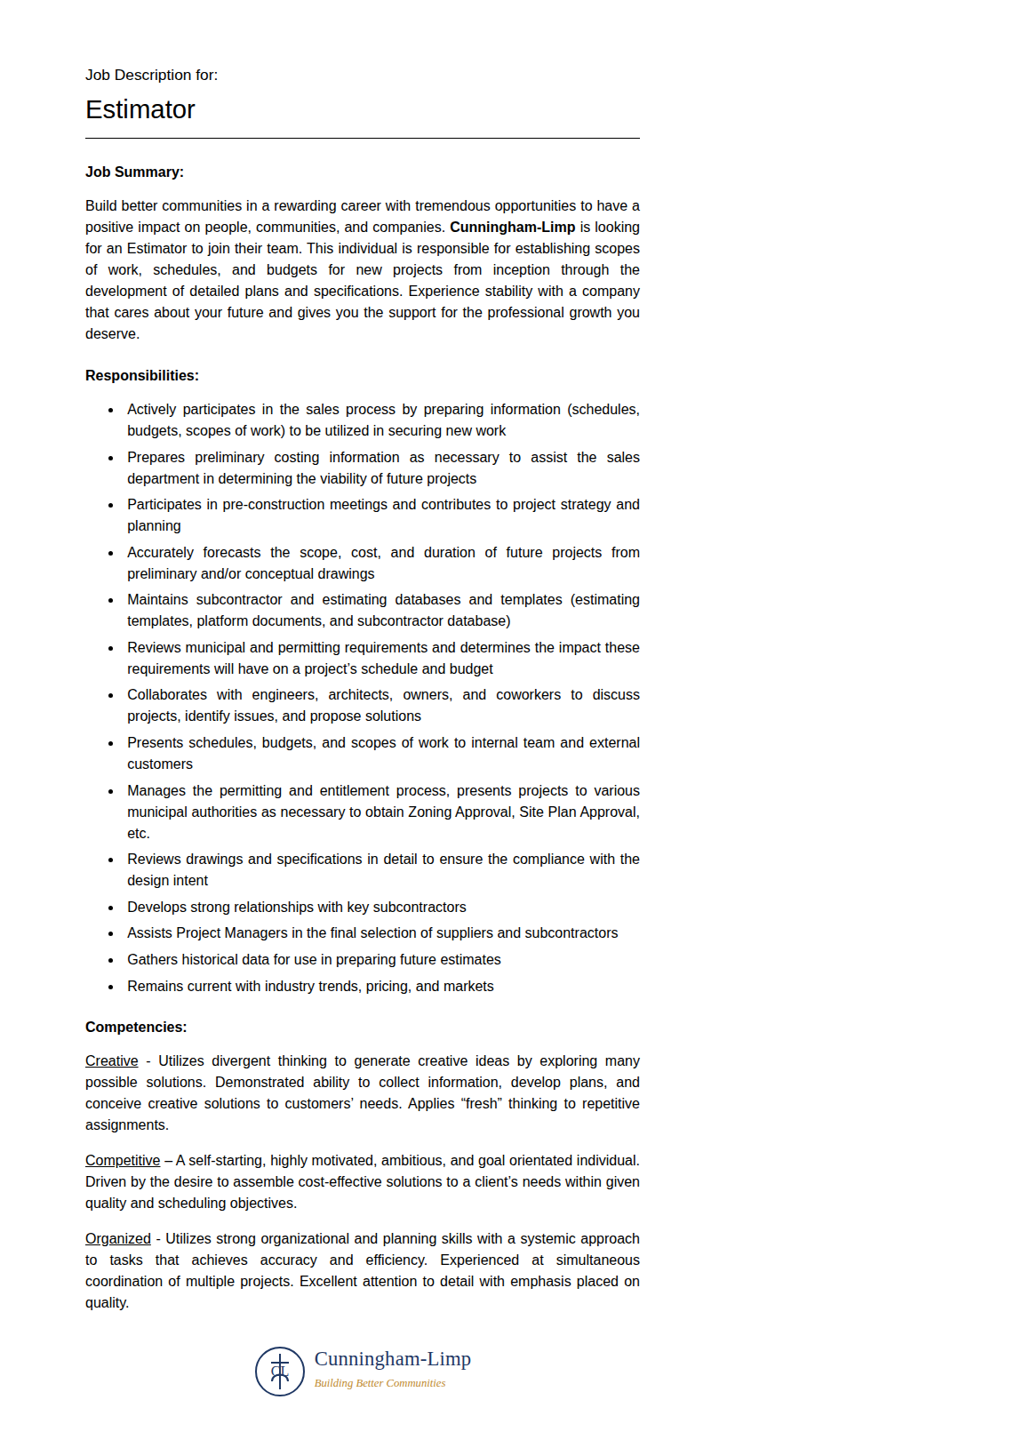Job Description for:
Estimator
Job Summary:
Build better communities in a rewarding career with tremendous opportunities to have a positive impact on people, communities, and companies. Cunningham-Limp is looking for an Estimator to join their team. This individual is responsible for establishing scopes of work, schedules, and budgets for new projects from inception through the development of detailed plans and specifications. Experience stability with a company that cares about your future and gives you the support for the professional growth you deserve.
Responsibilities:
Actively participates in the sales process by preparing information (schedules, budgets, scopes of work) to be utilized in securing new work
Prepares preliminary costing information as necessary to assist the sales department in determining the viability of future projects
Participates in pre-construction meetings and contributes to project strategy and planning
Accurately forecasts the scope, cost, and duration of future projects from preliminary and/or conceptual drawings
Maintains subcontractor and estimating databases and templates (estimating templates, platform documents, and subcontractor database)
Reviews municipal and permitting requirements and determines the impact these requirements will have on a project’s schedule and budget
Collaborates with engineers, architects, owners, and coworkers to discuss projects, identify issues, and propose solutions
Presents schedules, budgets, and scopes of work to internal team and external customers
Manages the permitting and entitlement process, presents projects to various municipal authorities as necessary to obtain Zoning Approval, Site Plan Approval, etc.
Reviews drawings and specifications in detail to ensure the compliance with the design intent
Develops strong relationships with key subcontractors
Assists Project Managers in the final selection of suppliers and subcontractors
Gathers historical data for use in preparing future estimates
Remains current with industry trends, pricing, and markets
Competencies:
Creative - Utilizes divergent thinking to generate creative ideas by exploring many possible solutions. Demonstrated ability to collect information, develop plans, and conceive creative solutions to customers’ needs. Applies “fresh” thinking to repetitive assignments.
Competitive – A self-starting, highly motivated, ambitious, and goal orientated individual. Driven by the desire to assemble cost-effective solutions to a client’s needs within given quality and scheduling objectives.
Organized - Utilizes strong organizational and planning skills with a systemic approach to tasks that achieves accuracy and efficiency. Experienced at simultaneous coordination of multiple projects. Excellent attention to detail with emphasis placed on quality.
CL Cunningham-Limp
Building Better Communities